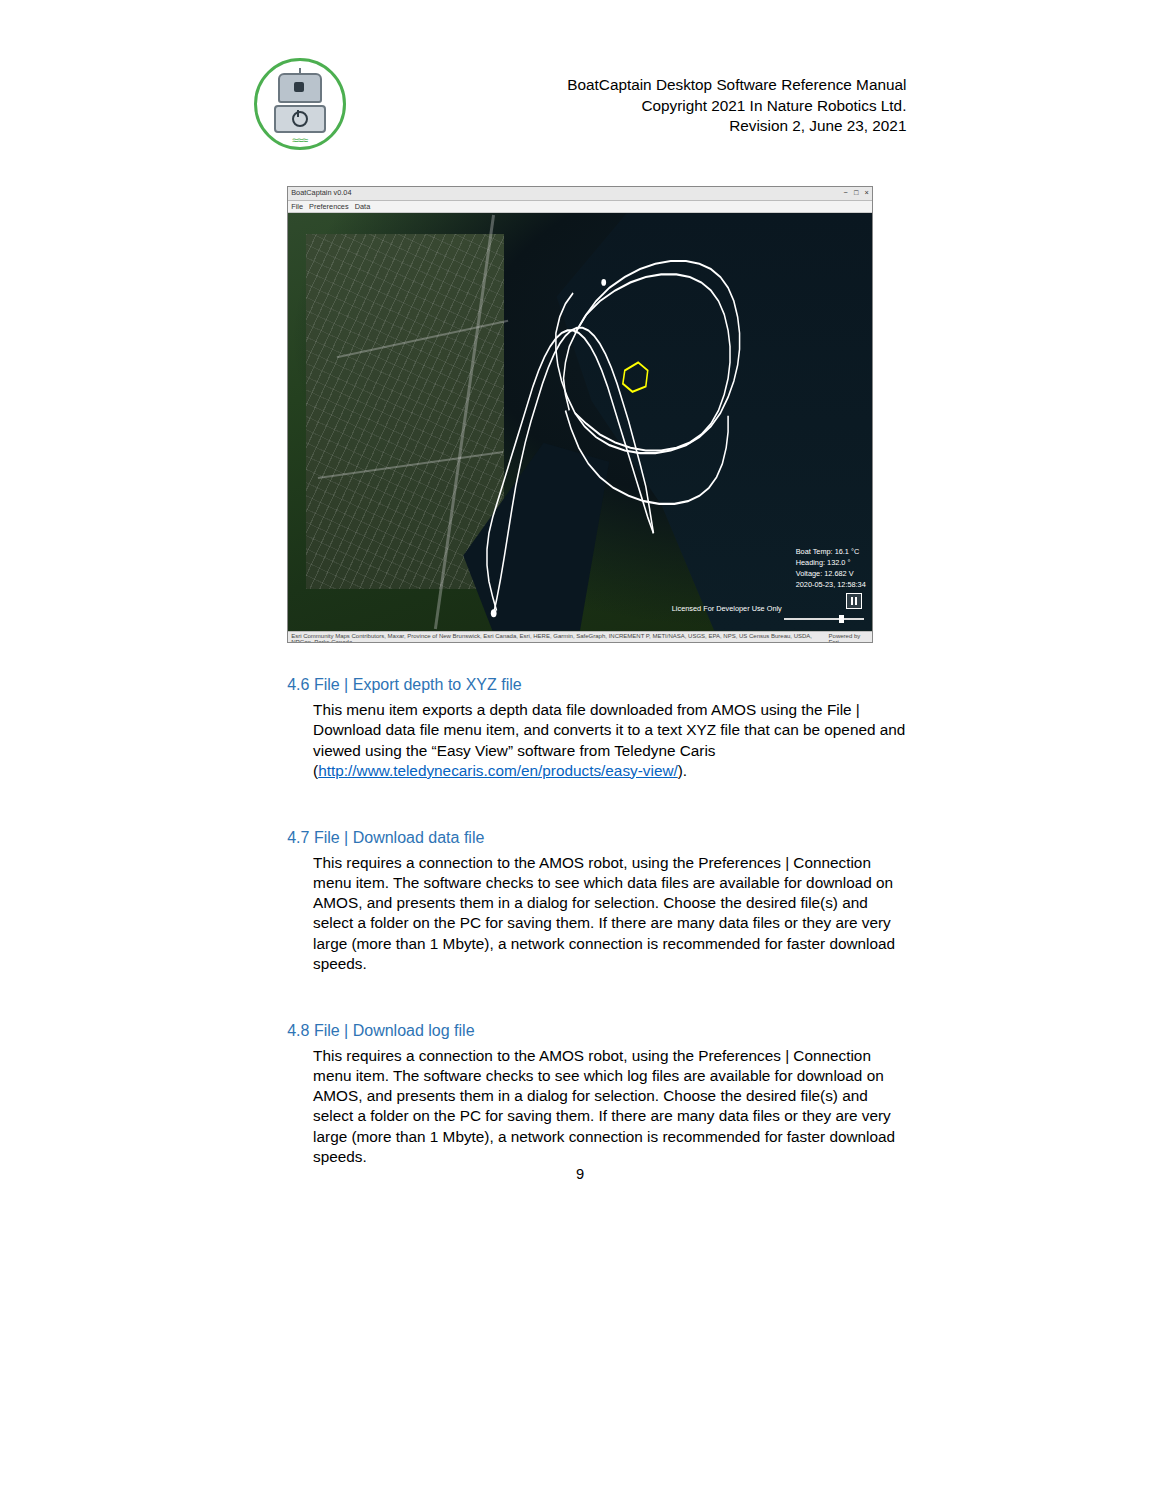≈≈≈
BoatCaptain Desktop Software Reference Manual
Copyright 2021 In Nature Robotics Ltd.
Revision 2, June 23, 2021
BoatCaptain v0.04 − □ ×
File Preferences Data
Boat Temp: 16.1 °C
Heading: 132.0 °
Voltage: 12.682 V
2020-05-23, 12:58:34
Licensed For Developer Use Only
Esri Community Maps Contributors, Maxar, Province of New Brunswick, Esri Canada, Esri, HERE, Garmin, SafeGraph, INCREMENT P, METI/NASA, USGS, EPA, NPS, US Census Bureau, USDA, NRCan, Parks Canada Powered by Esri
4.6 File | Export depth to XYZ file
This menu item exports a depth data file downloaded from AMOS using the File | Download data file menu item, and converts it to a text XYZ file that can be opened and viewed using the “Easy View” software from Teledyne Caris (http://www.teledynecaris.com/en/products/easy-view/).
4.7 File | Download data file
This requires a connection to the AMOS robot, using the Preferences | Connection menu item. The software checks to see which data files are available for download on AMOS, and presents them in a dialog for selection. Choose the desired file(s) and select a folder on the PC for saving them. If there are many data files or they are very large (more than 1 Mbyte), a network connection is recommended for faster download speeds.
4.8 File | Download log file
This requires a connection to the AMOS robot, using the Preferences | Connection menu item. The software checks to see which log files are available for download on AMOS, and presents them in a dialog for selection. Choose the desired file(s) and select a folder on the PC for saving them. If there are many data files or they are very large (more than 1 Mbyte), a network connection is recommended for faster download speeds.
9